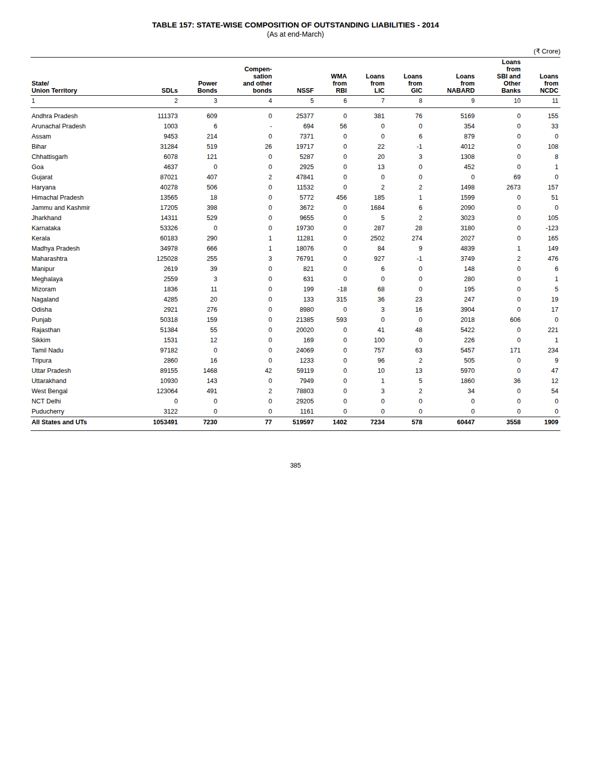TABLE 157: STATE-WISE COMPOSITION OF OUTSTANDING LIABILITIES - 2014
(As at end-March)
(₹ Crore)
| State/ Union Territory | SDLs | Power Bonds | Compen- sation and other bonds | NSSF | WMA from RBI | Loans from LIC | Loans from GIC | Loans from NABARD | Loans from SBI and Other Banks | Loans from NCDC |
| --- | --- | --- | --- | --- | --- | --- | --- | --- | --- | --- |
| 1 | 2 | 3 | 4 | 5 | 6 | 7 | 8 | 9 | 10 | 11 |
| Andhra Pradesh | 111373 | 609 | 0 | 25377 | 0 | 381 | 76 | 5169 | 0 | 155 |
| Arunachal Pradesh | 1003 | 6 | - | 694 | 56 | 0 | 0 | 354 | 0 | 33 |
| Assam | 9453 | 214 | 0 | 7371 | 0 | 0 | 6 | 879 | 0 | 0 |
| Bihar | 31284 | 519 | 26 | 19717 | 0 | 22 | -1 | 4012 | 0 | 108 |
| Chhattisgarh | 6078 | 121 | 0 | 5287 | 0 | 20 | 3 | 1308 | 0 | 8 |
| Goa | 4637 | 0 | 0 | 2925 | 0 | 13 | 0 | 452 | 0 | 1 |
| Gujarat | 87021 | 407 | 2 | 47841 | 0 | 0 | 0 | 0 | 69 | 0 |
| Haryana | 40278 | 506 | 0 | 11532 | 0 | 2 | 2 | 1498 | 2673 | 157 |
| Himachal Pradesh | 13565 | 18 | 0 | 5772 | 456 | 185 | 1 | 1599 | 0 | 51 |
| Jammu and Kashmir | 17205 | 398 | 0 | 3672 | 0 | 1684 | 6 | 2090 | 0 | 0 |
| Jharkhand | 14311 | 529 | 0 | 9655 | 0 | 5 | 2 | 3023 | 0 | 105 |
| Karnataka | 53326 | 0 | 0 | 19730 | 0 | 287 | 28 | 3180 | 0 | -123 |
| Kerala | 60183 | 290 | 1 | 11281 | 0 | 2502 | 274 | 2027 | 0 | 165 |
| Madhya Pradesh | 34978 | 666 | 1 | 18076 | 0 | 84 | 9 | 4839 | 1 | 149 |
| Maharashtra | 125028 | 255 | 3 | 76791 | 0 | 927 | -1 | 3749 | 2 | 476 |
| Manipur | 2619 | 39 | 0 | 821 | 0 | 6 | 0 | 148 | 0 | 6 |
| Meghalaya | 2559 | 3 | 0 | 631 | 0 | 0 | 0 | 280 | 0 | 1 |
| Mizoram | 1836 | 11 | 0 | 199 | -18 | 68 | 0 | 195 | 0 | 5 |
| Nagaland | 4285 | 20 | 0 | 133 | 315 | 36 | 23 | 247 | 0 | 19 |
| Odisha | 2921 | 276 | 0 | 8980 | 0 | 3 | 16 | 3904 | 0 | 17 |
| Punjab | 50318 | 159 | 0 | 21385 | 593 | 0 | 0 | 2018 | 606 | 0 |
| Rajasthan | 51384 | 55 | 0 | 20020 | 0 | 41 | 48 | 5422 | 0 | 221 |
| Sikkim | 1531 | 12 | 0 | 169 | 0 | 100 | 0 | 226 | 0 | 1 |
| Tamil Nadu | 97182 | 0 | 0 | 24069 | 0 | 757 | 63 | 5457 | 171 | 234 |
| Tripura | 2860 | 16 | 0 | 1233 | 0 | 96 | 2 | 505 | 0 | 9 |
| Uttar Pradesh | 89155 | 1468 | 42 | 59119 | 0 | 10 | 13 | 5970 | 0 | 47 |
| Uttarakhand | 10930 | 143 | 0 | 7949 | 0 | 1 | 5 | 1860 | 36 | 12 |
| West Bengal | 123064 | 491 | 2 | 78803 | 0 | 3 | 2 | 34 | 0 | 54 |
| NCT Delhi | 0 | 0 | 0 | 29205 | 0 | 0 | 0 | 0 | 0 | 0 |
| Puducherry | 3122 | 0 | 0 | 1161 | 0 | 0 | 0 | 0 | 0 | 0 |
| All States and UTs | 1053491 | 7230 | 77 | 519597 | 1402 | 7234 | 578 | 60447 | 3558 | 1909 |
385